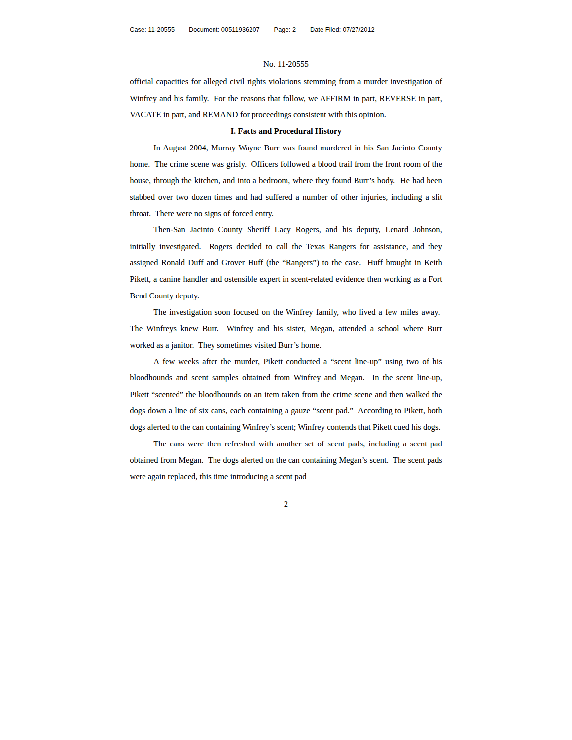Case: 11-20555 Document: 00511936207 Page: 2 Date Filed: 07/27/2012
No. 11-20555
official capacities for alleged civil rights violations stemming from a murder investigation of Winfrey and his family. For the reasons that follow, we AFFIRM in part, REVERSE in part, VACATE in part, and REMAND for proceedings consistent with this opinion.
I. Facts and Procedural History
In August 2004, Murray Wayne Burr was found murdered in his San Jacinto County home. The crime scene was grisly. Officers followed a blood trail from the front room of the house, through the kitchen, and into a bedroom, where they found Burr’s body. He had been stabbed over two dozen times and had suffered a number of other injuries, including a slit throat. There were no signs of forced entry.
Then-San Jacinto County Sheriff Lacy Rogers, and his deputy, Lenard Johnson, initially investigated. Rogers decided to call the Texas Rangers for assistance, and they assigned Ronald Duff and Grover Huff (the “Rangers”) to the case. Huff brought in Keith Pikett, a canine handler and ostensible expert in scent-related evidence then working as a Fort Bend County deputy.
The investigation soon focused on the Winfrey family, who lived a few miles away. The Winfreys knew Burr. Winfrey and his sister, Megan, attended a school where Burr worked as a janitor. They sometimes visited Burr’s home.
A few weeks after the murder, Pikett conducted a “scent line-up” using two of his bloodhounds and scent samples obtained from Winfrey and Megan. In the scent line-up, Pikett “scented” the bloodhounds on an item taken from the crime scene and then walked the dogs down a line of six cans, each containing a gauze “scent pad.” According to Pikett, both dogs alerted to the can containing Winfrey’s scent; Winfrey contends that Pikett cued his dogs.
The cans were then refreshed with another set of scent pads, including a scent pad obtained from Megan. The dogs alerted on the can containing Megan’s scent. The scent pads were again replaced, this time introducing a scent pad
2